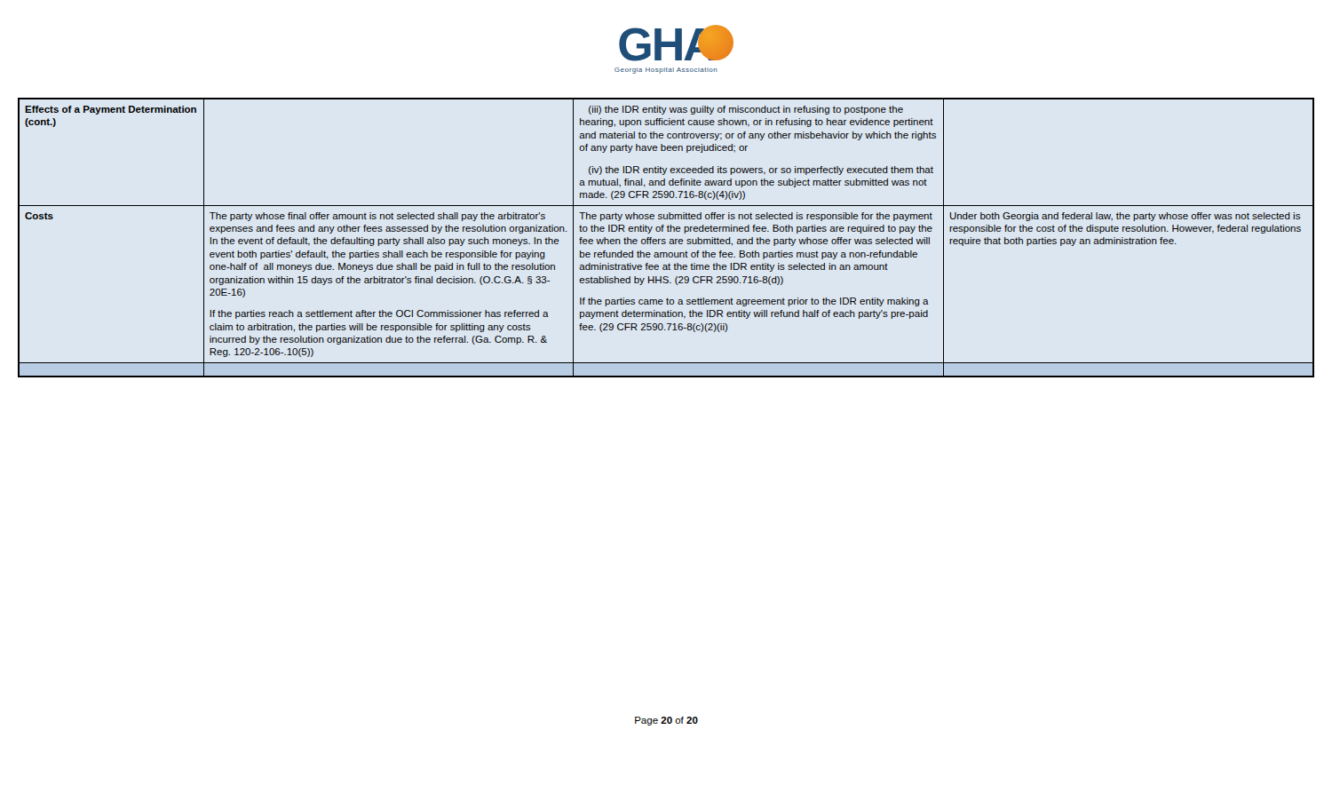GHA
Georgia Hospital Association
| Effects of a Payment Determination (cont.) | | (iii) the IDR entity was guilty of misconduct in refusing to postpone the hearing, upon sufficient cause shown, or in refusing to hear evidence pertinent and material to the controversy; or of any other misbehavior by which the rights of any party have been prejudiced; or (iv) the IDR entity exceeded its powers, or so imperfectly executed them that a mutual, final, and definite award upon the subject matter submitted was not made. (29 CFR 2590.716-8(c)(4)(iv)) | |
| Costs | The party whose final offer amount is not selected shall pay the arbitrator's expenses and fees and any other fees assessed by the resolution organization. In the event of default, the defaulting party shall also pay such moneys. In the event both parties' default, the parties shall each be responsible for paying one-half of all moneys due. Moneys due shall be paid in full to the resolution organization within 15 days of the arbitrator's final decision. (O.C.G.A. § 33-20E-16) If the parties reach a settlement after the OCI Commissioner has referred a claim to arbitration, the parties will be responsible for splitting any costs incurred by the resolution organization due to the referral. (Ga. Comp. R. & Reg. 120-2-106-.10(5)) | The party whose submitted offer is not selected is responsible for the payment to the IDR entity of the predetermined fee. Both parties are required to pay the fee when the offers are submitted, and the party whose offer was selected will be refunded the amount of the fee. Both parties must pay a non-refundable administrative fee at the time the IDR entity is selected in an amount established by HHS. (29 CFR 2590.716-8(d)) If the parties came to a settlement agreement prior to the IDR entity making a payment determination, the IDR entity will refund half of each party's pre-paid fee. (29 CFR 2590.716-8(c)(2)(ii) | Under both Georgia and federal law, the party whose offer was not selected is responsible for the cost of the dispute resolution. However, federal regulations require that both parties pay an administration fee. |
Page 20 of 20